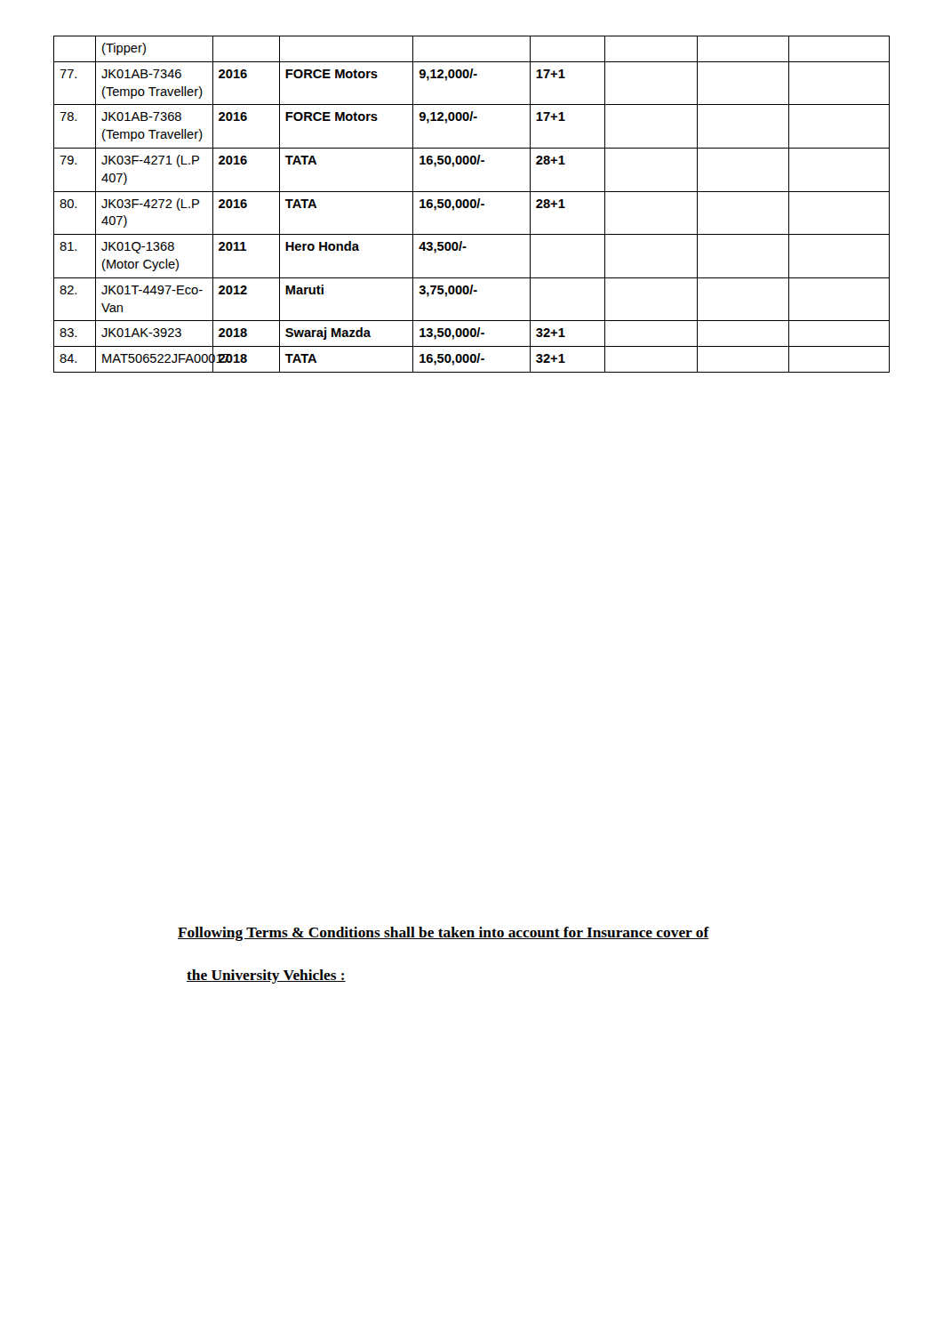| | (Tipper) | | | | | | | |
| 77. | JK01AB-7346 (Tempo Traveller) | 2016 | FORCE Motors | 9,12,000/- | 17+1 | | | |
| 78. | JK01AB-7368 (Tempo Traveller) | 2016 | FORCE Motors | 9,12,000/- | 17+1 | | | |
| 79. | JK03F-4271 (L.P 407) | 2016 | TATA | 16,50,000/- | 28+1 | | | |
| 80. | JK03F-4272 (L.P 407) | 2016 | TATA | 16,50,000/- | 28+1 | | | |
| 81. | JK01Q-1368 (Motor Cycle) | 2011 | Hero Honda | 43,500/- | | | | |
| 82. | JK01T-4497-Eco-Van | 2012 | Maruti | 3,75,000/- | | | | |
| 83. | JK01AK-3923 | 2018 | Swaraj Mazda | 13,50,000/- | 32+1 | | | |
| 84. | MAT506522JFA00017 | 2018 | TATA | 16,50,000/- | 32+1 | | | |
Following Terms & Conditions shall be taken into account for Insurance cover of
the University Vehicles :